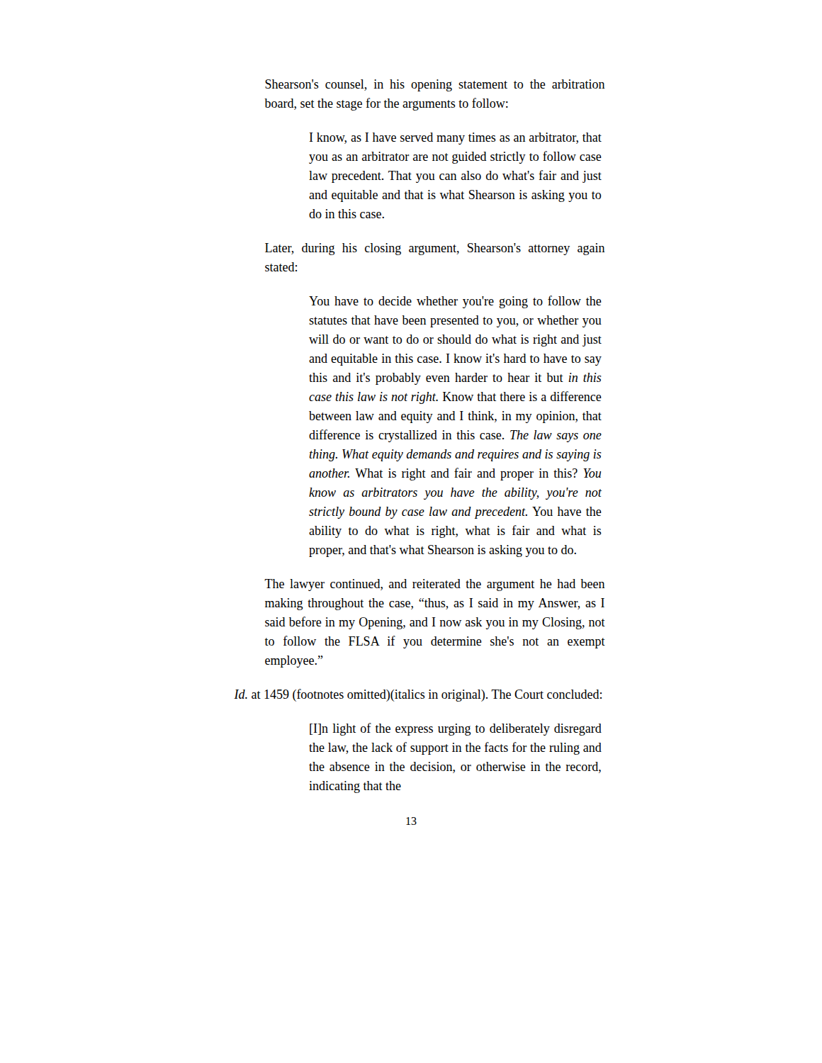Shearson's counsel, in his opening statement to the arbitration board, set the stage for the arguments to follow:
I know, as I have served many times as an arbitrator, that you as an arbitrator are not guided strictly to follow case law precedent. That you can also do what's fair and just and equitable and that is what Shearson is asking you to do in this case.
Later, during his closing argument, Shearson's attorney again stated:
You have to decide whether you're going to follow the statutes that have been presented to you, or whether you will do or want to do or should do what is right and just and equitable in this case. I know it's hard to have to say this and it's probably even harder to hear it but in this case this law is not right. Know that there is a difference between law and equity and I think, in my opinion, that difference is crystallized in this case. The law says one thing. What equity demands and requires and is saying is another. What is right and fair and proper in this? You know as arbitrators you have the ability, you're not strictly bound by case law and precedent. You have the ability to do what is right, what is fair and what is proper, and that's what Shearson is asking you to do.
The lawyer continued, and reiterated the argument he had been making throughout the case, “thus, as I said in my Answer, as I said before in my Opening, and I now ask you in my Closing, not to follow the FLSA if you determine she's not an exempt employee.”
Id. at 1459 (footnotes omitted)(italics in original). The Court concluded:
[I]n light of the express urging to deliberately disregard the law, the lack of support in the facts for the ruling and the absence in the decision, or otherwise in the record, indicating that the
13